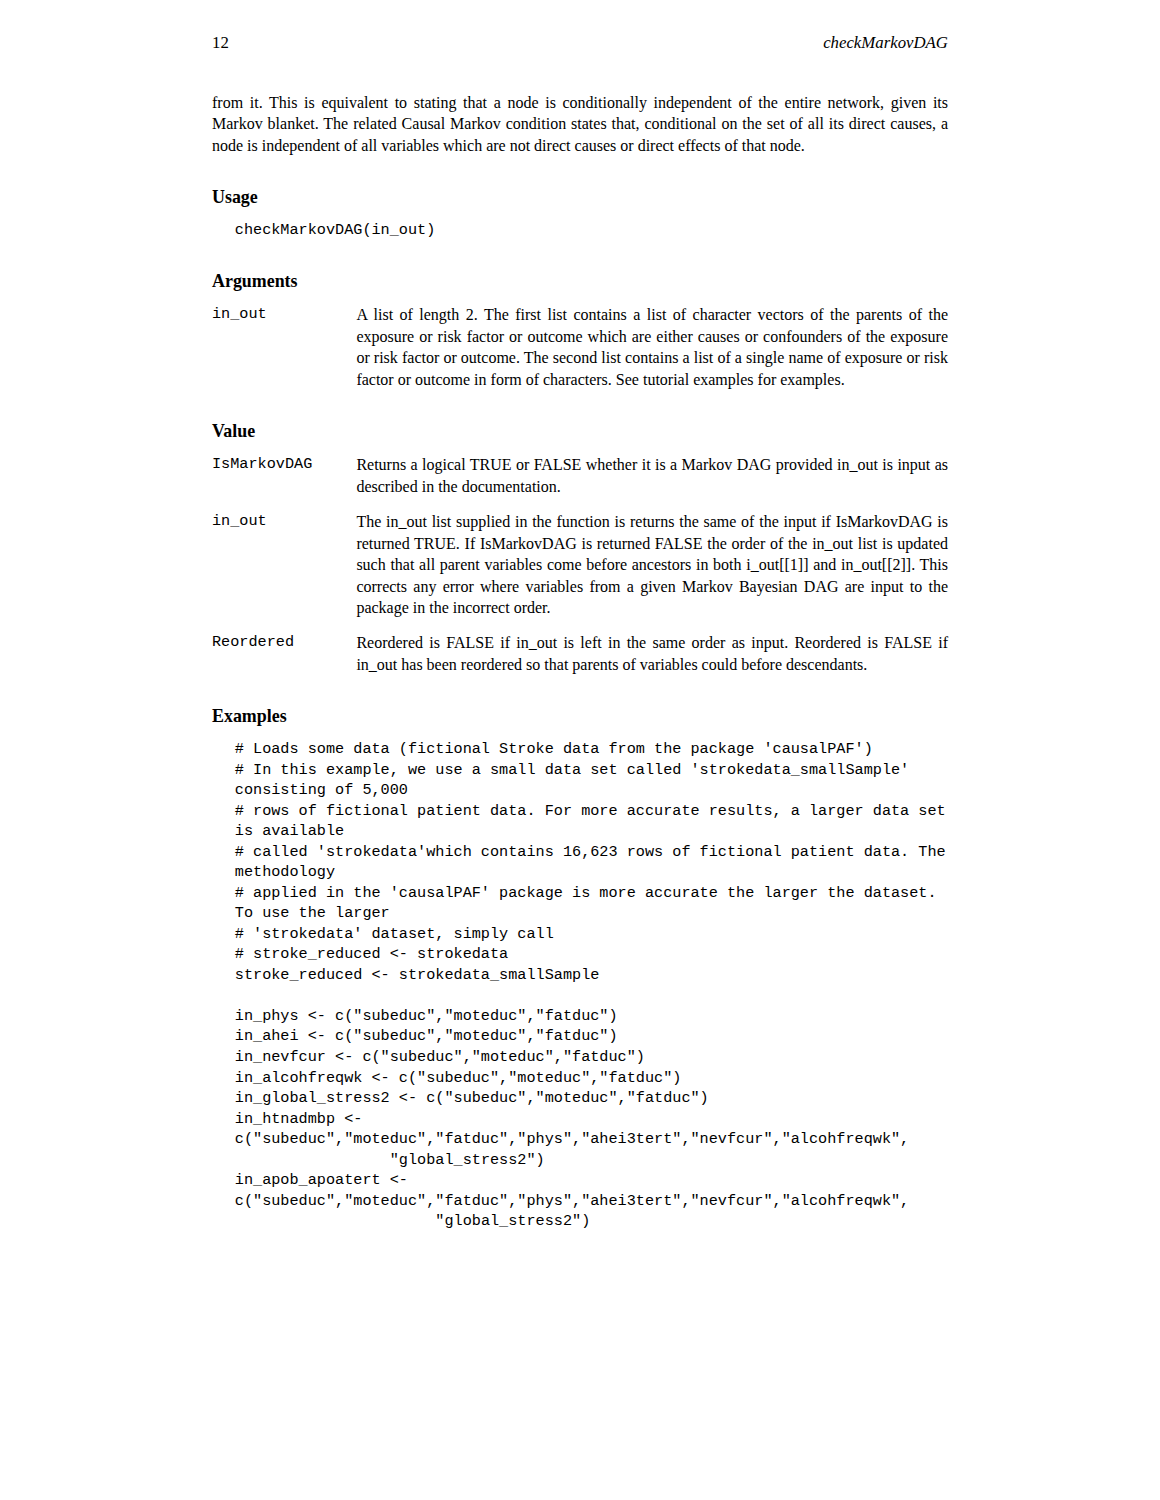12 checkMarkovDAG
from it. This is equivalent to stating that a node is conditionally independent of the entire network, given its Markov blanket. The related Causal Markov condition states that, conditional on the set of all its direct causes, a node is independent of all variables which are not direct causes or direct effects of that node.
Usage
checkMarkovDAG(in_out)
Arguments
in_out
A list of length 2. The first list contains a list of character vectors of the parents of the exposure or risk factor or outcome which are either causes or confounders of the exposure or risk factor or outcome. The second list contains a list of a single name of exposure or risk factor or outcome in form of characters. See tutorial examples for examples.
Value
IsMarkovDAG
Returns a logical TRUE or FALSE whether it is a Markov DAG provided in_out is input as described in the documentation.
in_out
The in_out list supplied in the function is returns the same of the input if IsMarkovDAG is returned TRUE. If IsMarkovDAG is returned FALSE the order of the in_out list is updated such that all parent variables come before ancestors in both i_out[[1]] and in_out[[2]]. This corrects any error where variables from a given Markov Bayesian DAG are input to the package in the incorrect order.
Reordered
Reordered is FALSE if in_out is left in the same order as input. Reordered is FALSE if in_out has been reordered so that parents of variables could before descendants.
Examples
# Loads some data (fictional Stroke data from the package 'causalPAF')
# In this example, we use a small data set called 'strokedata_smallSample' consisting of 5,000
# rows of fictional patient data. For more accurate results, a larger data set is available
# called 'strokedata'which contains 16,623 rows of fictional patient data. The methodology
# applied in the 'causalPAF' package is more accurate the larger the dataset. To use the larger
# 'strokedata' dataset, simply call
# stroke_reduced <- strokedata
stroke_reduced <- strokedata_smallSample

in_phys <- c("subeduc","moteduc","fatduc")
in_ahei <- c("subeduc","moteduc","fatduc")
in_nevfcur <- c("subeduc","moteduc","fatduc")
in_alcohfreqwk <- c("subeduc","moteduc","fatduc")
in_global_stress2 <- c("subeduc","moteduc","fatduc")
in_htnadmbp <- c("subeduc","moteduc","fatduc","phys","ahei3tert","nevfcur","alcohfreqwk",
                 "global_stress2")
in_apob_apoatert <- c("subeduc","moteduc","fatduc","phys","ahei3tert","nevfcur","alcohfreqwk",
                      "global_stress2")